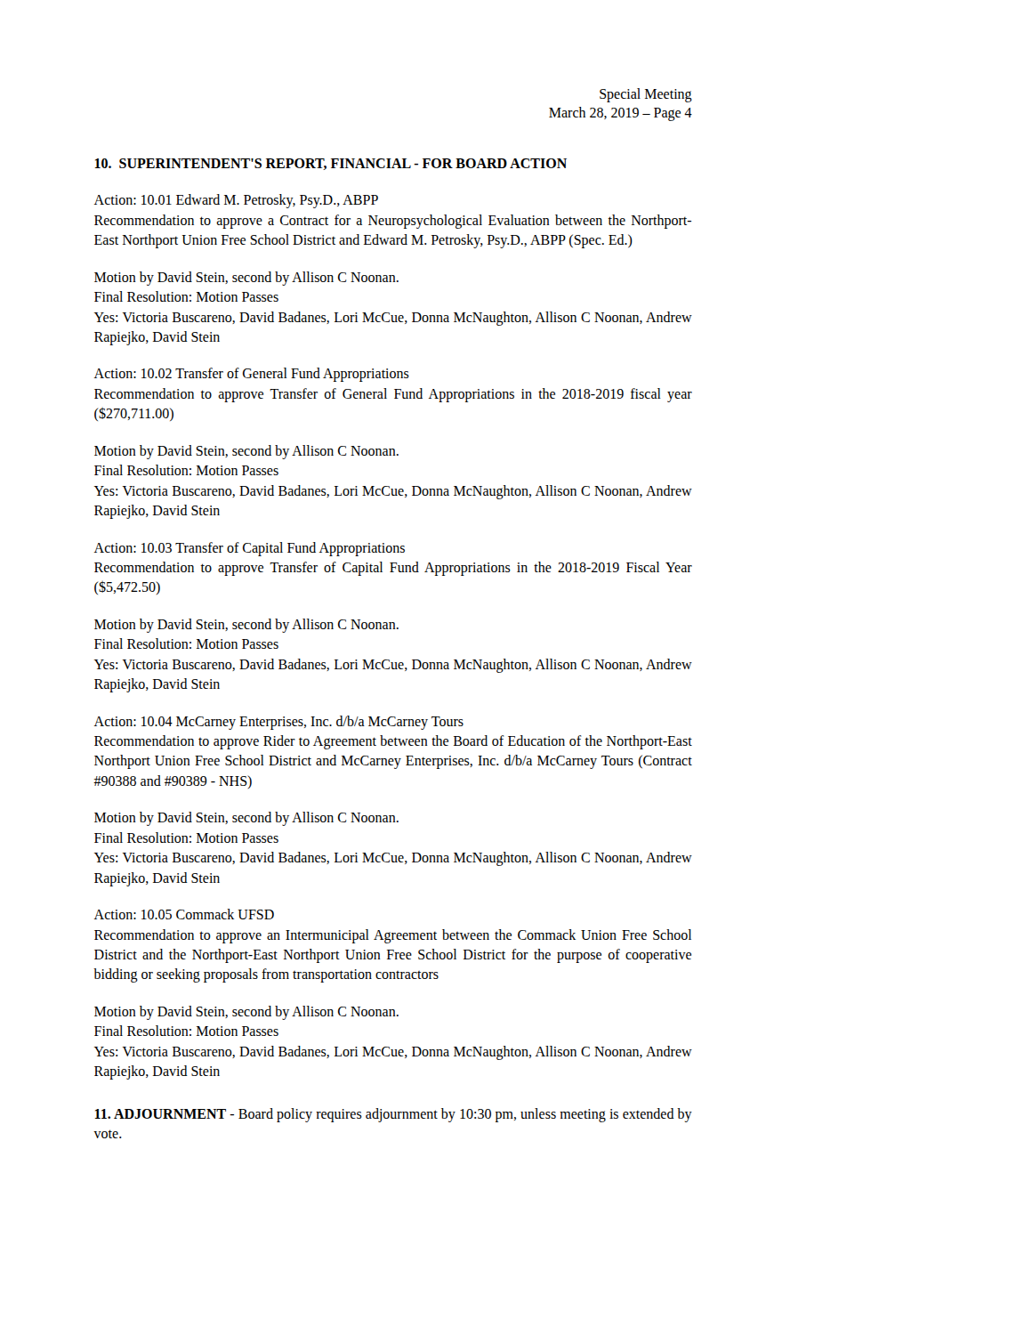Special Meeting
March 28, 2019 – Page 4
10. SUPERINTENDENT'S REPORT, FINANCIAL - FOR BOARD ACTION
Action: 10.01 Edward M. Petrosky, Psy.D., ABPP
Recommendation to approve a Contract for a Neuropsychological Evaluation between the Northport-East Northport Union Free School District and Edward M. Petrosky, Psy.D., ABPP (Spec. Ed.)
Motion by David Stein, second by Allison C Noonan.
Final Resolution: Motion Passes
Yes: Victoria Buscareno, David Badanes, Lori McCue, Donna McNaughton, Allison C Noonan, Andrew Rapiejko, David Stein
Action: 10.02 Transfer of General Fund Appropriations
Recommendation to approve Transfer of General Fund Appropriations in the 2018-2019 fiscal year ($270,711.00)
Motion by David Stein, second by Allison C Noonan.
Final Resolution: Motion Passes
Yes: Victoria Buscareno, David Badanes, Lori McCue, Donna McNaughton, Allison C Noonan, Andrew Rapiejko, David Stein
Action: 10.03 Transfer of Capital Fund Appropriations
Recommendation to approve Transfer of Capital Fund Appropriations in the 2018-2019 Fiscal Year ($5,472.50)
Motion by David Stein, second by Allison C Noonan.
Final Resolution: Motion Passes
Yes: Victoria Buscareno, David Badanes, Lori McCue, Donna McNaughton, Allison C Noonan, Andrew Rapiejko, David Stein
Action: 10.04 McCarney Enterprises, Inc. d/b/a McCarney Tours
Recommendation to approve Rider to Agreement between the Board of Education of the Northport-East Northport Union Free School District and McCarney Enterprises, Inc. d/b/a McCarney Tours (Contract #90388 and #90389 - NHS)
Motion by David Stein, second by Allison C Noonan.
Final Resolution: Motion Passes
Yes: Victoria Buscareno, David Badanes, Lori McCue, Donna McNaughton, Allison C Noonan, Andrew Rapiejko, David Stein
Action: 10.05 Commack UFSD
Recommendation to approve an Intermunicipal Agreement between the Commack Union Free School District and the Northport-East Northport Union Free School District for the purpose of cooperative bidding or seeking proposals from transportation contractors
Motion by David Stein, second by Allison C Noonan.
Final Resolution: Motion Passes
Yes: Victoria Buscareno, David Badanes, Lori McCue, Donna McNaughton, Allison C Noonan, Andrew Rapiejko, David Stein
11. ADJOURNMENT - Board policy requires adjournment by 10:30 pm, unless meeting is extended by vote.